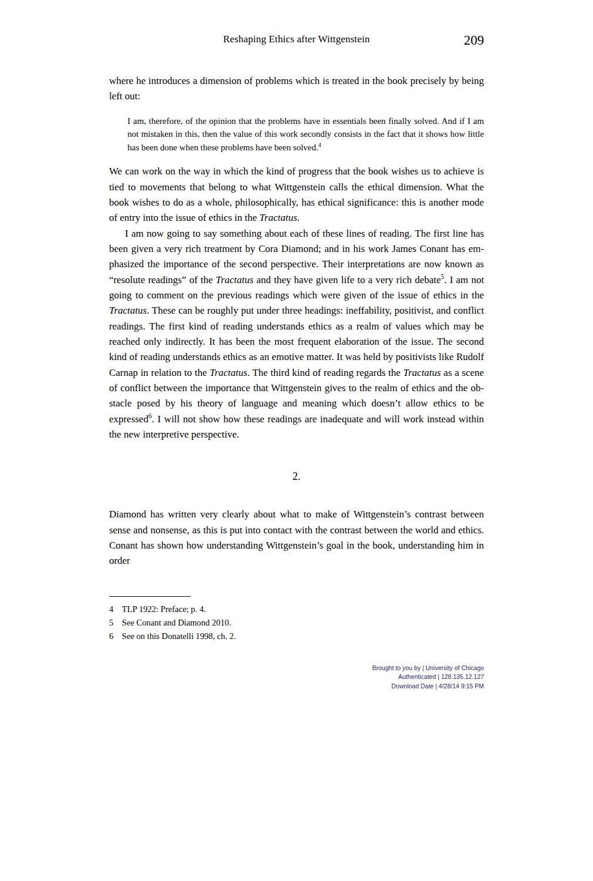Reshaping Ethics after Wittgenstein 209
where he introduces a dimension of problems which is treated in the book precisely by being left out:
I am, therefore, of the opinion that the problems have in essentials been finally solved. And if I am not mistaken in this, then the value of this work secondly consists in the fact that it shows how little has been done when these problems have been solved.4
We can work on the way in which the kind of progress that the book wishes us to achieve is tied to movements that belong to what Wittgenstein calls the ethical dimension. What the book wishes to do as a whole, philosophically, has ethical significance: this is another mode of entry into the issue of ethics in the Tractatus.
I am now going to say something about each of these lines of reading. The first line has been given a very rich treatment by Cora Diamond; and in his work James Conant has emphasized the importance of the second perspective. Their interpretations are now known as “resolute readings” of the Tractatus and they have given life to a very rich debate5. I am not going to comment on the previous readings which were given of the issue of ethics in the Tractatus. These can be roughly put under three headings: ineffability, positivist, and conflict readings. The first kind of reading understands ethics as a realm of values which may be reached only indirectly. It has been the most frequent elaboration of the issue. The second kind of reading understands ethics as an emotive matter. It was held by positivists like Rudolf Carnap in relation to the Tractatus. The third kind of reading regards the Tractatus as a scene of conflict between the importance that Wittgenstein gives to the realm of ethics and the obstacle posed by his theory of language and meaning which doesn’t allow ethics to be expressed6. I will not show how these readings are inadequate and will work instead within the new interpretive perspective.
2.
Diamond has written very clearly about what to make of Wittgenstein’s contrast between sense and nonsense, as this is put into contact with the contrast between the world and ethics. Conant has shown how understanding Wittgenstein’s goal in the book, understanding him in order
4 TLP 1922: Preface; p. 4.
5 See Conant and Diamond 2010.
6 See on this Donatelli 1998, ch. 2.
Brought to you by | University of Chicago
Authenticated | 128.135.12.127
Download Date | 4/28/14 9:15 PM